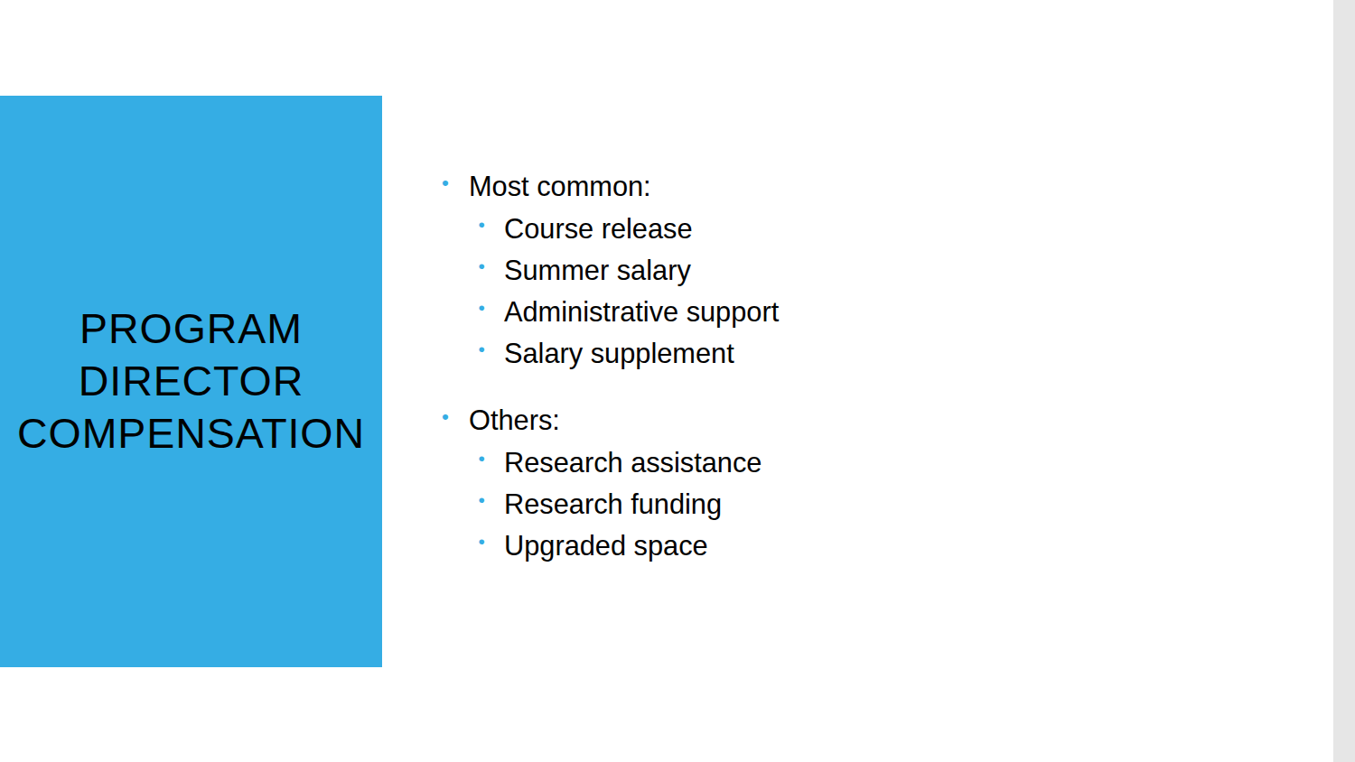Program
Director
Compensation
Most common:
Course release
Summer salary
Administrative support
Salary supplement
Others:
Research assistance
Research funding
Upgraded space